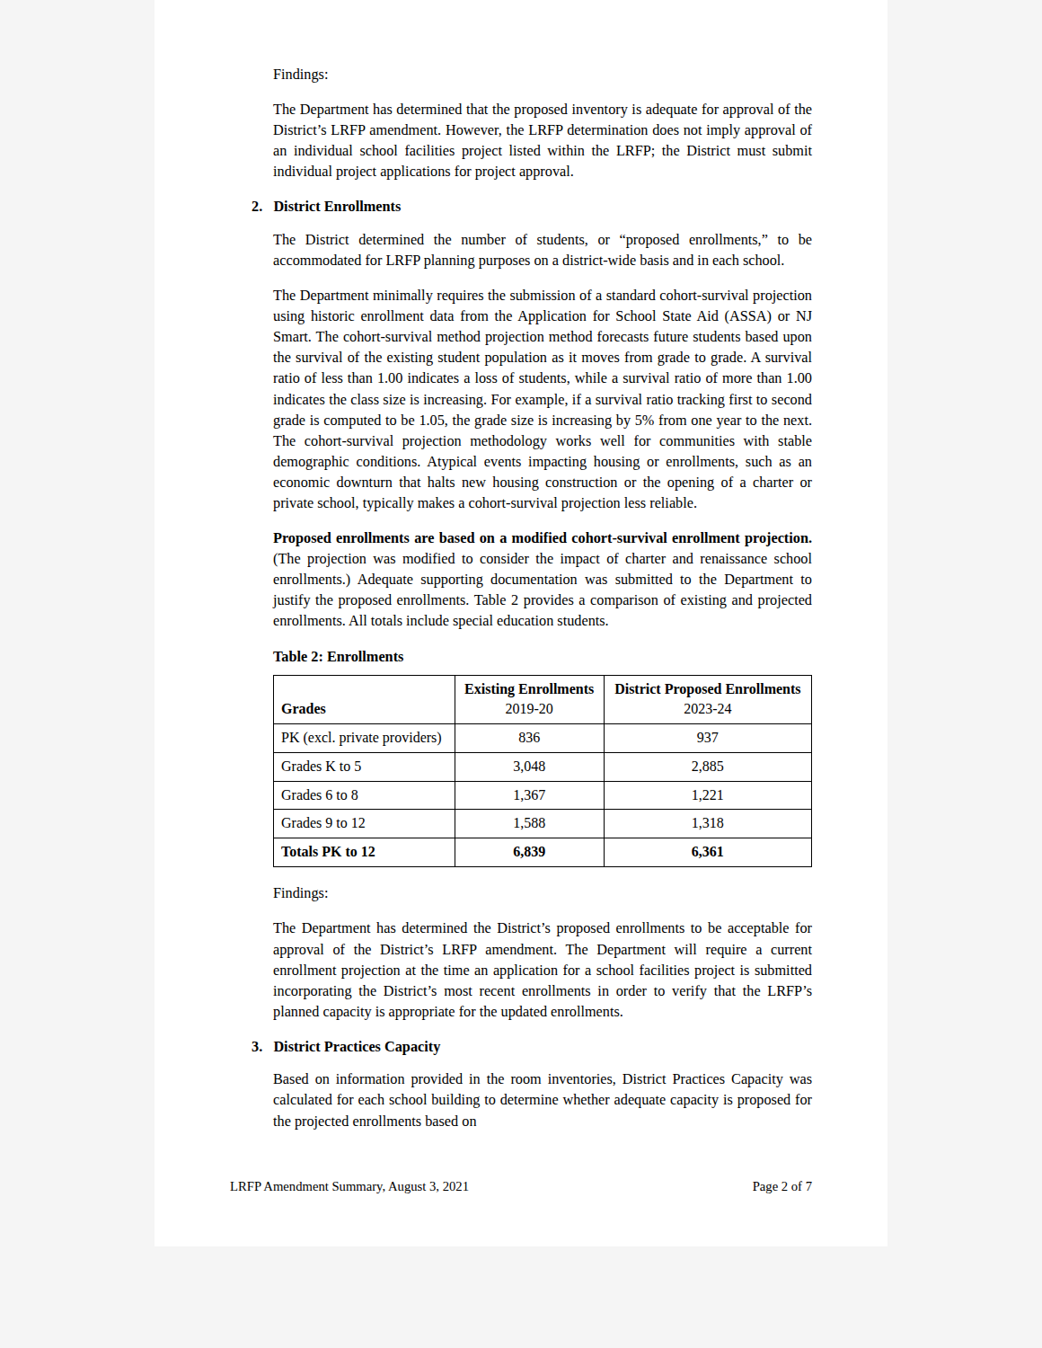Findings:
The Department has determined that the proposed inventory is adequate for approval of the District’s LRFP amendment. However, the LRFP determination does not imply approval of an individual school facilities project listed within the LRFP; the District must submit individual project applications for project approval.
2. District Enrollments
The District determined the number of students, or “proposed enrollments,” to be accommodated for LRFP planning purposes on a district-wide basis and in each school.
The Department minimally requires the submission of a standard cohort-survival projection using historic enrollment data from the Application for School State Aid (ASSA) or NJ Smart. The cohort-survival method projection method forecasts future students based upon the survival of the existing student population as it moves from grade to grade. A survival ratio of less than 1.00 indicates a loss of students, while a survival ratio of more than 1.00 indicates the class size is increasing. For example, if a survival ratio tracking first to second grade is computed to be 1.05, the grade size is increasing by 5% from one year to the next. The cohort-survival projection methodology works well for communities with stable demographic conditions. Atypical events impacting housing or enrollments, such as an economic downturn that halts new housing construction or the opening of a charter or private school, typically makes a cohort-survival projection less reliable.
Proposed enrollments are based on a modified cohort-survival enrollment projection. (The projection was modified to consider the impact of charter and renaissance school enrollments.) Adequate supporting documentation was submitted to the Department to justify the proposed enrollments. Table 2 provides a comparison of existing and projected enrollments. All totals include special education students.
Table 2: Enrollments
| Grades | Existing Enrollments 2019-20 | District Proposed Enrollments 2023-24 |
| --- | --- | --- |
| PK (excl. private providers) | 836 | 937 |
| Grades K to 5 | 3,048 | 2,885 |
| Grades 6 to 8 | 1,367 | 1,221 |
| Grades 9 to 12 | 1,588 | 1,318 |
| Totals PK to 12 | 6,839 | 6,361 |
Findings:
The Department has determined the District’s proposed enrollments to be acceptable for approval of the District’s LRFP amendment. The Department will require a current enrollment projection at the time an application for a school facilities project is submitted incorporating the District’s most recent enrollments in order to verify that the LRFP’s planned capacity is appropriate for the updated enrollments.
3. District Practices Capacity
Based on information provided in the room inventories, District Practices Capacity was calculated for each school building to determine whether adequate capacity is proposed for the projected enrollments based on
LRFP Amendment Summary, August 3, 2021 Page 2 of 7